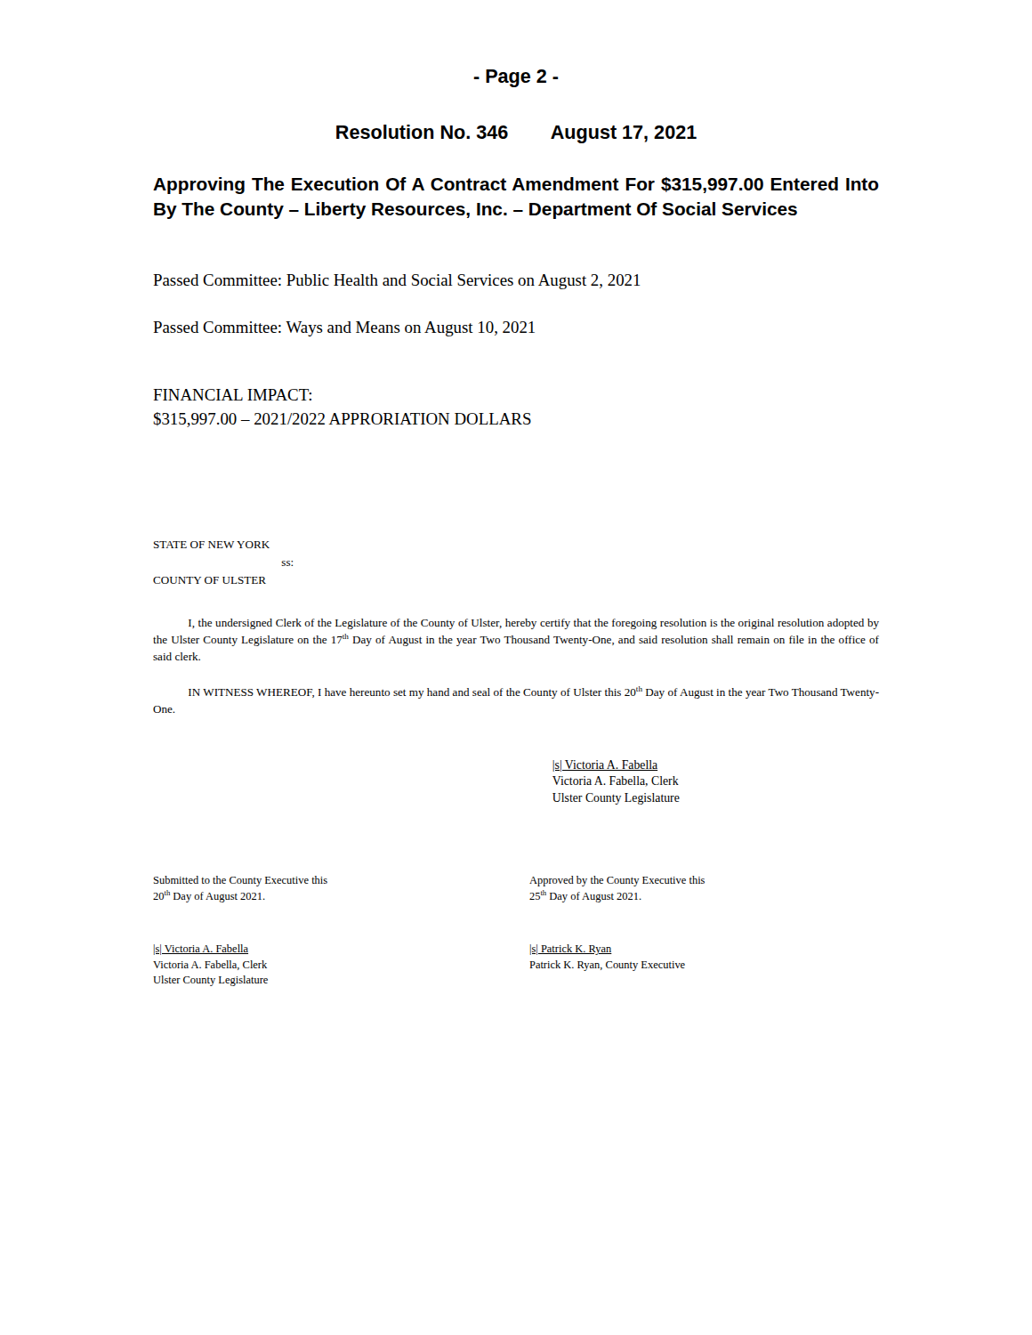- Page 2 -
Resolution No. 346 August 17, 2021
Approving The Execution Of A Contract Amendment For $315,997.00 Entered Into By The County – Liberty Resources, Inc. – Department Of Social Services
Passed Committee: Public Health and Social Services on August 2, 2021
Passed Committee: Ways and Means on August 10, 2021
FINANCIAL IMPACT:
$315,997.00 – 2021/2022 APPRORIATION DOLLARS
STATE OF NEW YORK
ss: COUNTY OF ULSTER
I, the undersigned Clerk of the Legislature of the County of Ulster, hereby certify that the foregoing resolution is the original resolution adopted by the Ulster County Legislature on the 17th Day of August in the year Two Thousand Twenty-One, and said resolution shall remain on file in the office of said clerk.
IN WITNESS WHEREOF, I have hereunto set my hand and seal of the County of Ulster this 20th Day of August in the year Two Thousand Twenty-One.
|s| Victoria A. Fabella
Victoria A. Fabella, Clerk
Ulster County Legislature
| Submitted to the County Executive this 20 th Day of August 2021. | Approved by the County Executive this 25 th Day of August 2021. |
| /s/ Victoria A. Fabella Victoria A. Fabella, Clerk Ulster County Legislature | /s/ Patrick K. Ryan Patrick K. Ryan, County Executive |